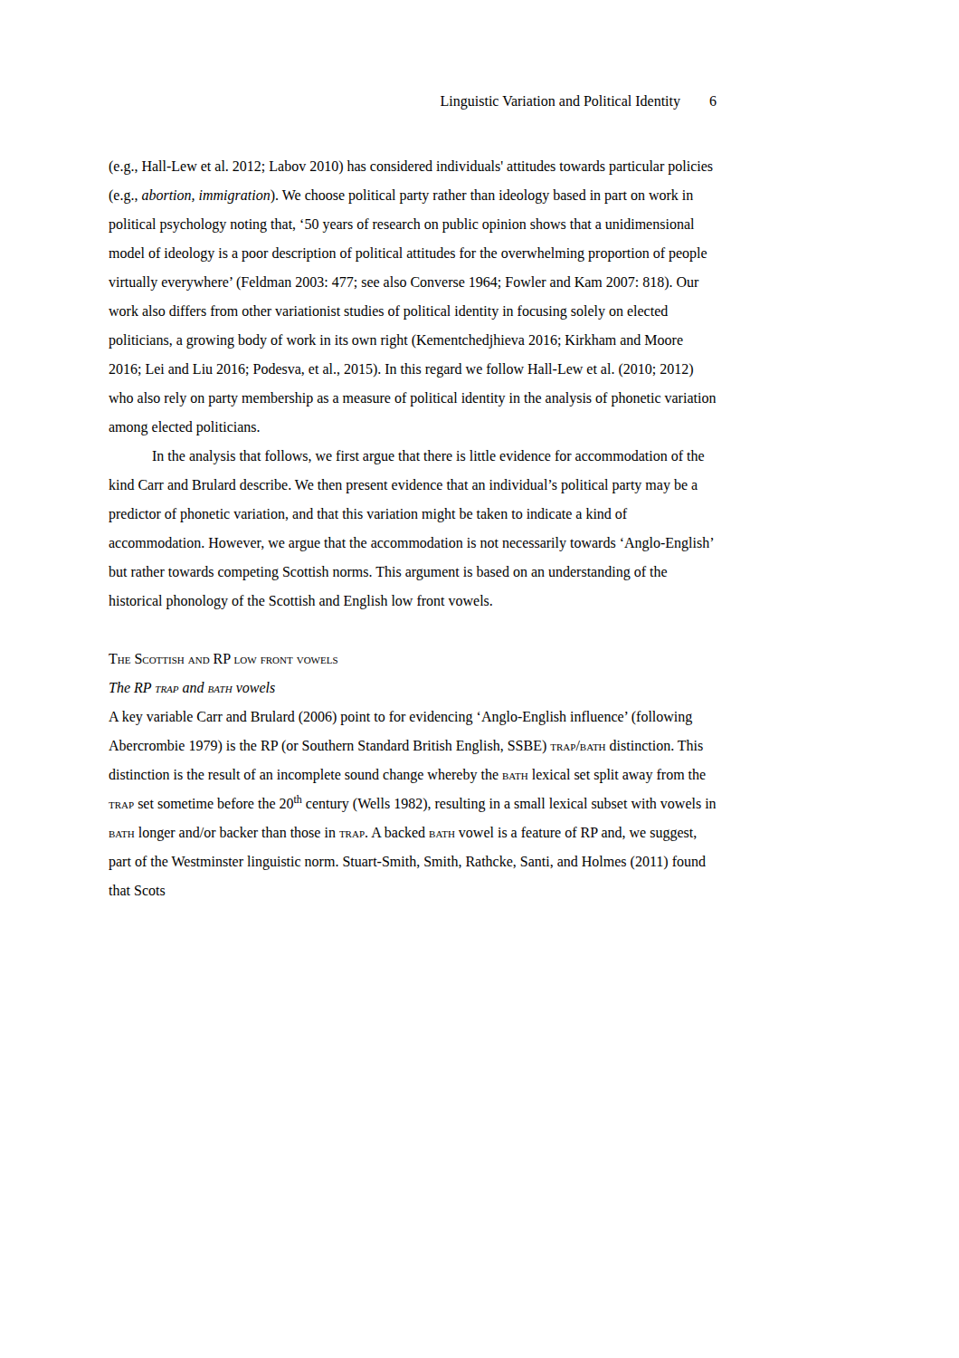Linguistic Variation and Political Identity6
(e.g., Hall-Lew et al. 2012; Labov 2010) has considered individuals' attitudes towards particular policies (e.g., abortion, immigration). We choose political party rather than ideology based in part on work in political psychology noting that, ‘50 years of research on public opinion shows that a unidimensional model of ideology is a poor description of political attitudes for the overwhelming proportion of people virtually everywhere’ (Feldman 2003: 477; see also Converse 1964; Fowler and Kam 2007: 818). Our work also differs from other variationist studies of political identity in focusing solely on elected politicians, a growing body of work in its own right (Kementchedjhieva 2016; Kirkham and Moore 2016; Lei and Liu 2016; Podesva, et al., 2015). In this regard we follow Hall-Lew et al. (2010; 2012) who also rely on party membership as a measure of political identity in the analysis of phonetic variation among elected politicians.
In the analysis that follows, we first argue that there is little evidence for accommodation of the kind Carr and Brulard describe. We then present evidence that an individual’s political party may be a predictor of phonetic variation, and that this variation might be taken to indicate a kind of accommodation. However, we argue that the accommodation is not necessarily towards ‘Anglo-English’ but rather towards competing Scottish norms. This argument is based on an understanding of the historical phonology of the Scottish and English low front vowels.
The Scottish and RP low front vowels
The RP trap and bath vowels
A key variable Carr and Brulard (2006) point to for evidencing ‘Anglo-English influence’ (following Abercrombie 1979) is the RP (or Southern Standard British English, SSBE) trap/bath distinction. This distinction is the result of an incomplete sound change whereby the bath lexical set split away from the trap set sometime before the 20th century (Wells 1982), resulting in a small lexical subset with vowels in bath longer and/or backer than those in trap. A backed bath vowel is a feature of RP and, we suggest, part of the Westminster linguistic norm. Stuart-Smith, Smith, Rathcke, Santi, and Holmes (2011) found that Scots